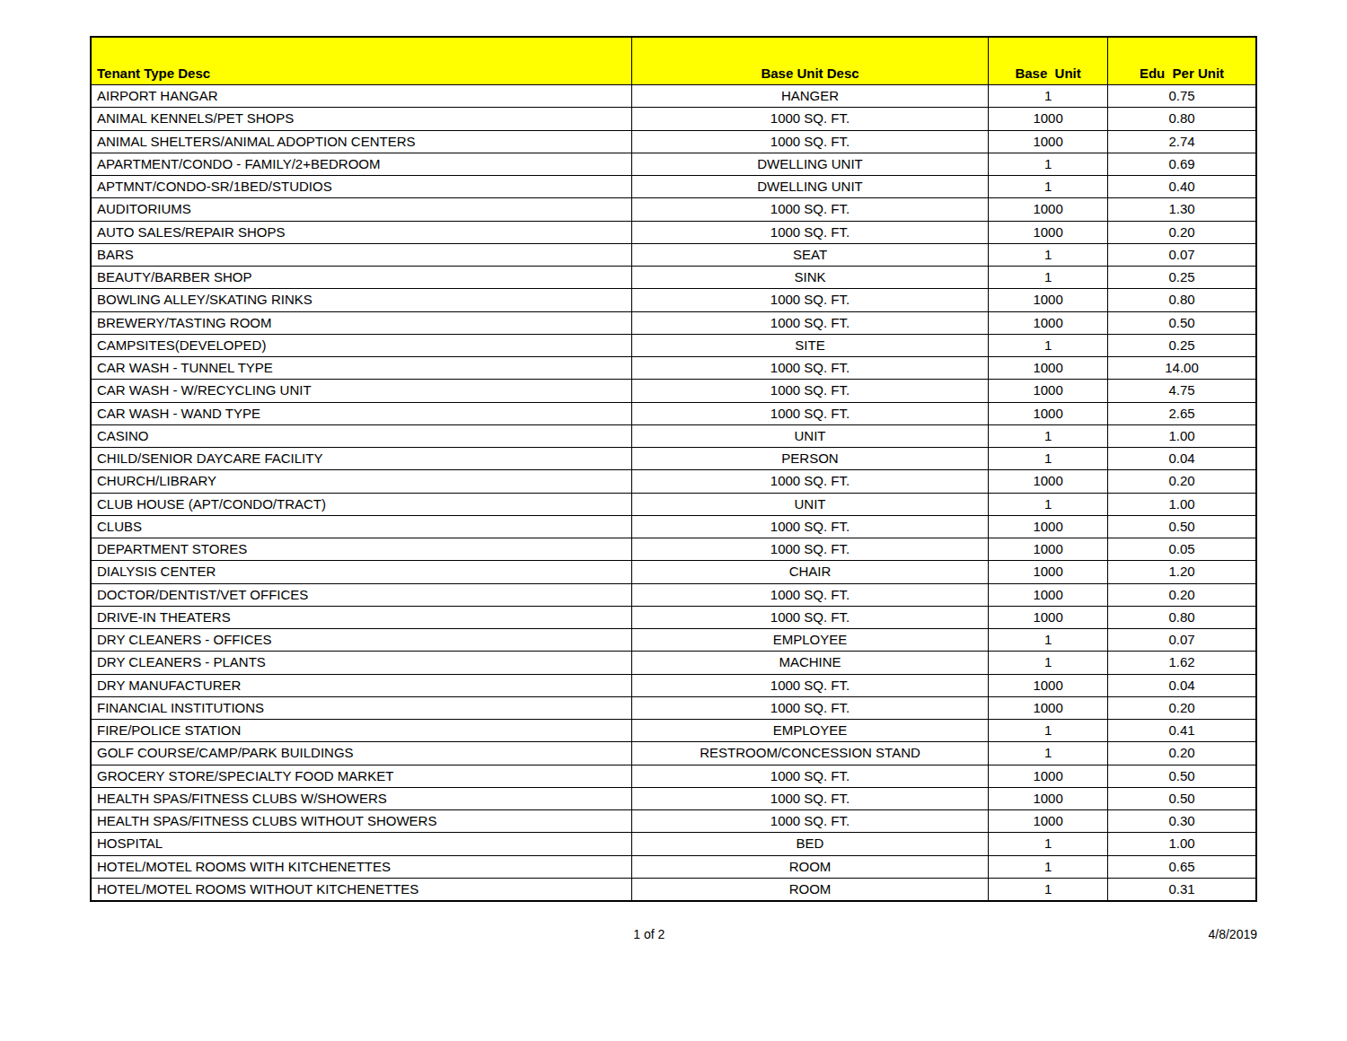| Tenant Type Desc | Base Unit Desc | Base Unit | Edu Per Unit |
| --- | --- | --- | --- |
| AIRPORT HANGAR | HANGER | 1 | 0.75 |
| ANIMAL KENNELS/PET SHOPS | 1000 SQ. FT. | 1000 | 0.80 |
| ANIMAL SHELTERS/ANIMAL ADOPTION CENTERS | 1000 SQ. FT. | 1000 | 2.74 |
| APARTMENT/CONDO - FAMILY/2+BEDROOM | DWELLING UNIT | 1 | 0.69 |
| APTMNT/CONDO-SR/1BED/STUDIOS | DWELLING UNIT | 1 | 0.40 |
| AUDITORIUMS | 1000 SQ. FT. | 1000 | 1.30 |
| AUTO SALES/REPAIR SHOPS | 1000 SQ. FT. | 1000 | 0.20 |
| BARS | SEAT | 1 | 0.07 |
| BEAUTY/BARBER SHOP | SINK | 1 | 0.25 |
| BOWLING ALLEY/SKATING RINKS | 1000 SQ. FT. | 1000 | 0.80 |
| BREWERY/TASTING ROOM | 1000 SQ. FT. | 1000 | 0.50 |
| CAMPSITES(DEVELOPED) | SITE | 1 | 0.25 |
| CAR WASH - TUNNEL TYPE | 1000 SQ. FT. | 1000 | 14.00 |
| CAR WASH - W/RECYCLING UNIT | 1000 SQ. FT. | 1000 | 4.75 |
| CAR WASH - WAND TYPE | 1000 SQ. FT. | 1000 | 2.65 |
| CASINO | UNIT | 1 | 1.00 |
| CHILD/SENIOR DAYCARE FACILITY | PERSON | 1 | 0.04 |
| CHURCH/LIBRARY | 1000 SQ. FT. | 1000 | 0.20 |
| CLUB HOUSE (APT/CONDO/TRACT) | UNIT | 1 | 1.00 |
| CLUBS | 1000 SQ. FT. | 1000 | 0.50 |
| DEPARTMENT STORES | 1000 SQ. FT. | 1000 | 0.05 |
| DIALYSIS CENTER | CHAIR | 1000 | 1.20 |
| DOCTOR/DENTIST/VET OFFICES | 1000 SQ. FT. | 1000 | 0.20 |
| DRIVE-IN THEATERS | 1000 SQ. FT. | 1000 | 0.80 |
| DRY CLEANERS - OFFICES | EMPLOYEE | 1 | 0.07 |
| DRY CLEANERS - PLANTS | MACHINE | 1 | 1.62 |
| DRY MANUFACTURER | 1000 SQ. FT. | 1000 | 0.04 |
| FINANCIAL INSTITUTIONS | 1000 SQ. FT. | 1000 | 0.20 |
| FIRE/POLICE STATION | EMPLOYEE | 1 | 0.41 |
| GOLF COURSE/CAMP/PARK BUILDINGS | RESTROOM/CONCESSION STAND | 1 | 0.20 |
| GROCERY STORE/SPECIALTY FOOD MARKET | 1000 SQ. FT. | 1000 | 0.50 |
| HEALTH SPAS/FITNESS CLUBS W/SHOWERS | 1000 SQ. FT. | 1000 | 0.50 |
| HEALTH SPAS/FITNESS CLUBS WITHOUT SHOWERS | 1000 SQ. FT. | 1000 | 0.30 |
| HOSPITAL | BED | 1 | 1.00 |
| HOTEL/MOTEL ROOMS WITH KITCHENETTES | ROOM | 1 | 0.65 |
| HOTEL/MOTEL ROOMS WITHOUT KITCHENETTES | ROOM | 1 | 0.31 |
1 of 2 4/8/2019